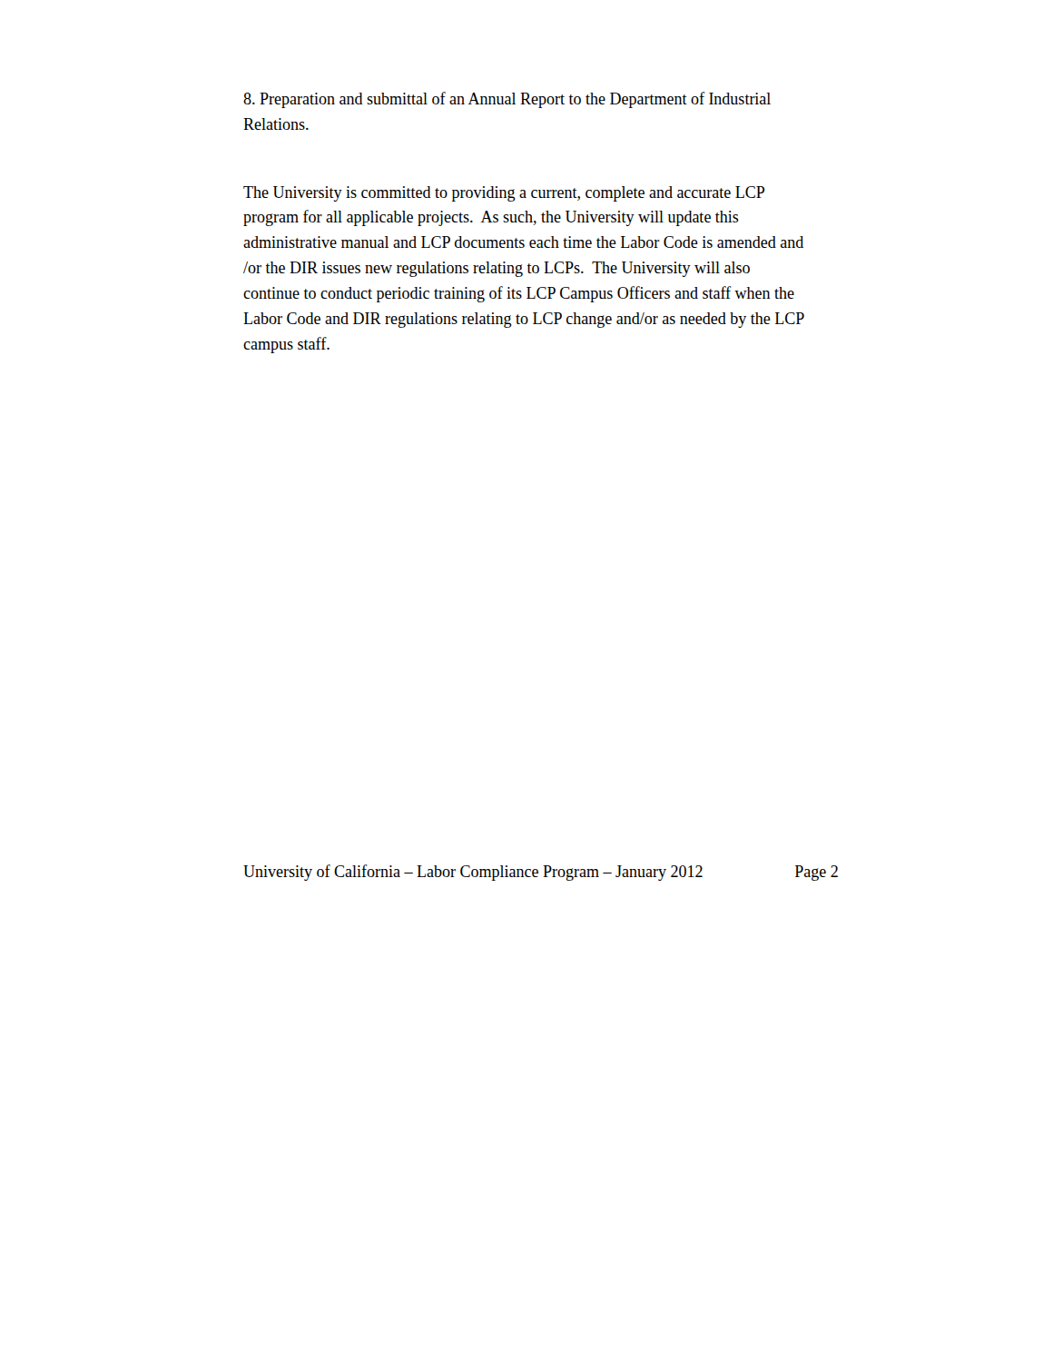8. Preparation and submittal of an Annual Report to the Department of Industrial Relations.
The University is committed to providing a current, complete and accurate LCP program for all applicable projects. As such, the University will update this administrative manual and LCP documents each time the Labor Code is amended and /or the DIR issues new regulations relating to LCPs. The University will also continue to conduct periodic training of its LCP Campus Officers and staff when the Labor Code and DIR regulations relating to LCP change and/or as needed by the LCP campus staff.
University of California – Labor Compliance Program – January 2012 Page 2